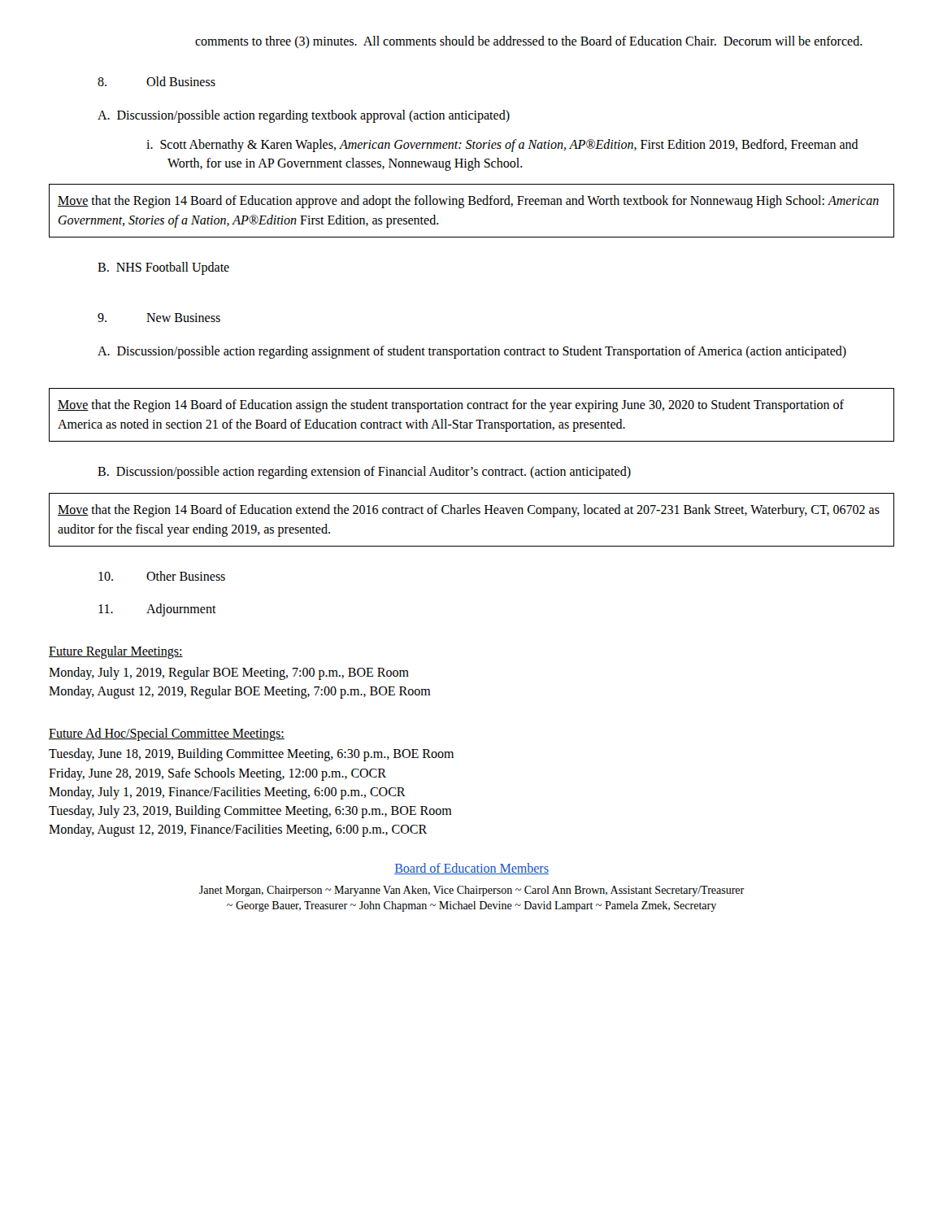comments to three (3) minutes. All comments should be addressed to the Board of Education Chair. Decorum will be enforced.
8. Old Business
A. Discussion/possible action regarding textbook approval (action anticipated)
i. Scott Abernathy & Karen Waples, American Government: Stories of a Nation, AP®Edition, First Edition 2019, Bedford, Freeman and Worth, for use in AP Government classes, Nonnewaug High School.
Move that the Region 14 Board of Education approve and adopt the following Bedford, Freeman and Worth textbook for Nonnewaug High School: American Government, Stories of a Nation, AP®Edition First Edition, as presented.
B. NHS Football Update
9. New Business
A. Discussion/possible action regarding assignment of student transportation contract to Student Transportation of America (action anticipated)
Move that the Region 14 Board of Education assign the student transportation contract for the year expiring June 30, 2020 to Student Transportation of America as noted in section 21 of the Board of Education contract with All-Star Transportation, as presented.
B. Discussion/possible action regarding extension of Financial Auditor’s contract. (action anticipated)
Move that the Region 14 Board of Education extend the 2016 contract of Charles Heaven Company, located at 207-231 Bank Street, Waterbury, CT, 06702 as auditor for the fiscal year ending 2019, as presented.
10. Other Business
11. Adjournment
Future Regular Meetings:
Monday, July 1, 2019, Regular BOE Meeting, 7:00 p.m., BOE Room
Monday, August 12, 2019, Regular BOE Meeting, 7:00 p.m., BOE Room
Future Ad Hoc/Special Committee Meetings:
Tuesday, June 18, 2019, Building Committee Meeting, 6:30 p.m., BOE Room
Friday, June 28, 2019, Safe Schools Meeting, 12:00 p.m., COCR
Monday, July 1, 2019, Finance/Facilities Meeting, 6:00 p.m., COCR
Tuesday, July 23, 2019, Building Committee Meeting, 6:30 p.m., BOE Room
Monday, August 12, 2019, Finance/Facilities Meeting, 6:00 p.m., COCR
Board of Education Members
Janet Morgan, Chairperson ~ Maryanne Van Aken, Vice Chairperson ~ Carol Ann Brown, Assistant Secretary/Treasurer
~ George Bauer, Treasurer ~ John Chapman ~ Michael Devine ~ David Lampart ~ Pamela Zmek, Secretary